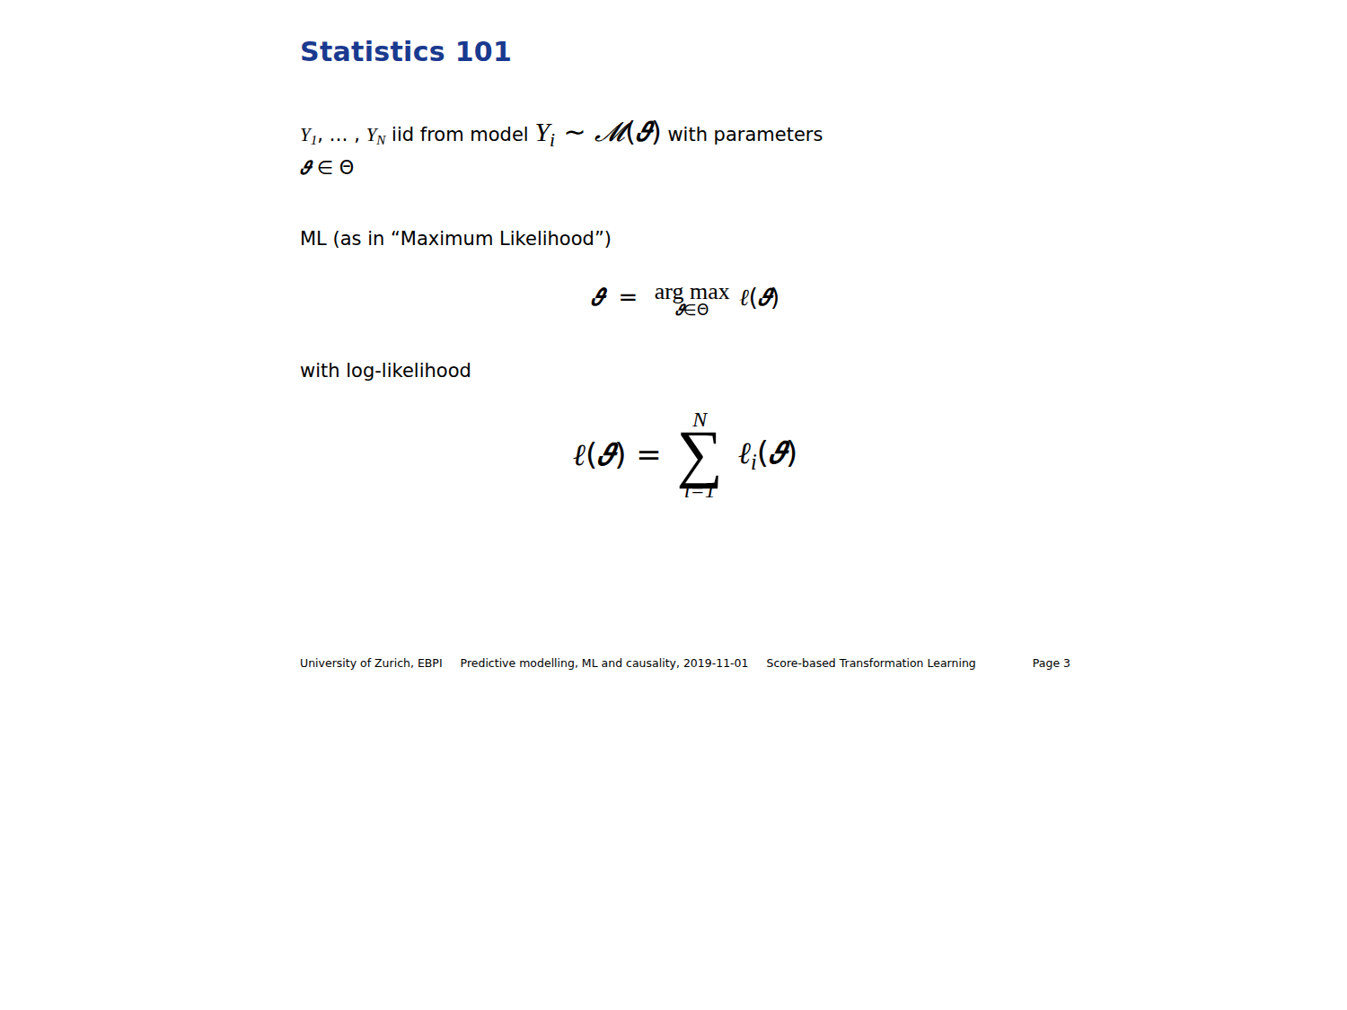Statistics 101
Y1, … , YN iid from model Yi ∼ 𝓜(𝜗) with parameters
𝜗 ∈ Θ
ML (as in “Maximum Likelihood”)
𝜗̂ = arg max 𝜗∈Θ ℓ(𝜗)
with log-likelihood
ℓ(𝜗) = N ∑ i=1 ℓi(𝜗)
University of Zurich, EBPI Predictive modelling, ML and causality, 2019-11-01 Score-based Transformation Learning Page 3